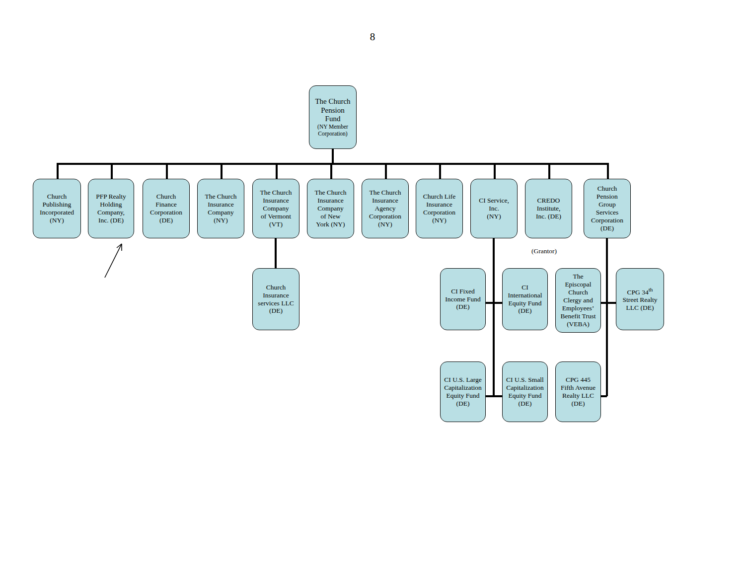8
The Church
Pension
Fund
(NY Member
Corporation)
Church
Publishing
Incorporated
(NY)
PFP Realty
Holding
Company,
Inc. (DE)
Church
Finance
Corporation
(DE)
The Church
Insurance
Company
(NY)
The Church
Insurance
Company
of Vermont
(VT)
The Church
Insurance
Company
of New
York (NY)
The Church
Insurance
Agency
Corporation
(NY)
Church Life
Insurance
Corporation
(NY)
CI Service,
Inc.
(NY)
CREDO
Institute,
Inc. (DE)
Church
Pension
Group
Services
Corporation
(DE)
Church
Insurance
services LLC
(DE)
(Grantor)
CI Fixed
Income Fund
(DE)
CI
International
Equity Fund
(DE)
CI U.S. Large
Capitalization
Equity Fund
(DE)
CI U.S. Small
Capitalization
Equity Fund
(DE)
The
Episcopal
Church
Clergy and
Employees’
Benefit Trust
(VEBA)
CPG 34th
Street Realty
LLC (DE)
CPG 445
Fifth Avenue
Realty LLC
(DE)